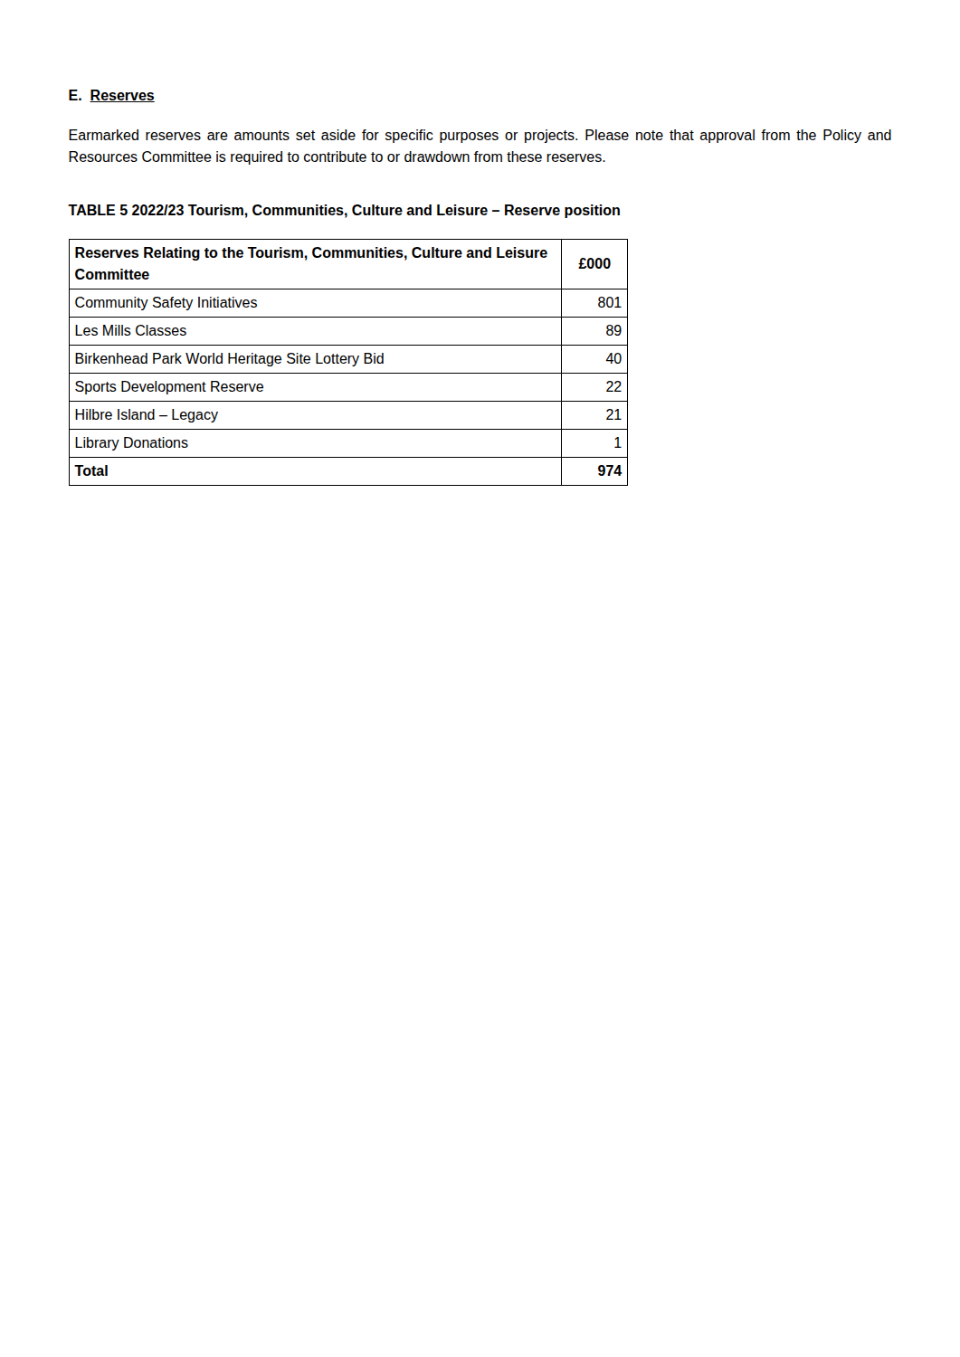E. Reserves
Earmarked reserves are amounts set aside for specific purposes or projects. Please note that approval from the Policy and Resources Committee is required to contribute to or drawdown from these reserves.
TABLE 5 2022/23 Tourism, Communities, Culture and Leisure – Reserve position
| Reserves Relating to the Tourism, Communities, Culture and Leisure Committee | £000 |
| Community Safety Initiatives | 801 |
| Les Mills Classes | 89 |
| Birkenhead Park World Heritage Site Lottery Bid | 40 |
| Sports Development Reserve | 22 |
| Hilbre Island – Legacy | 21 |
| Library Donations | 1 |
| Total | 974 |